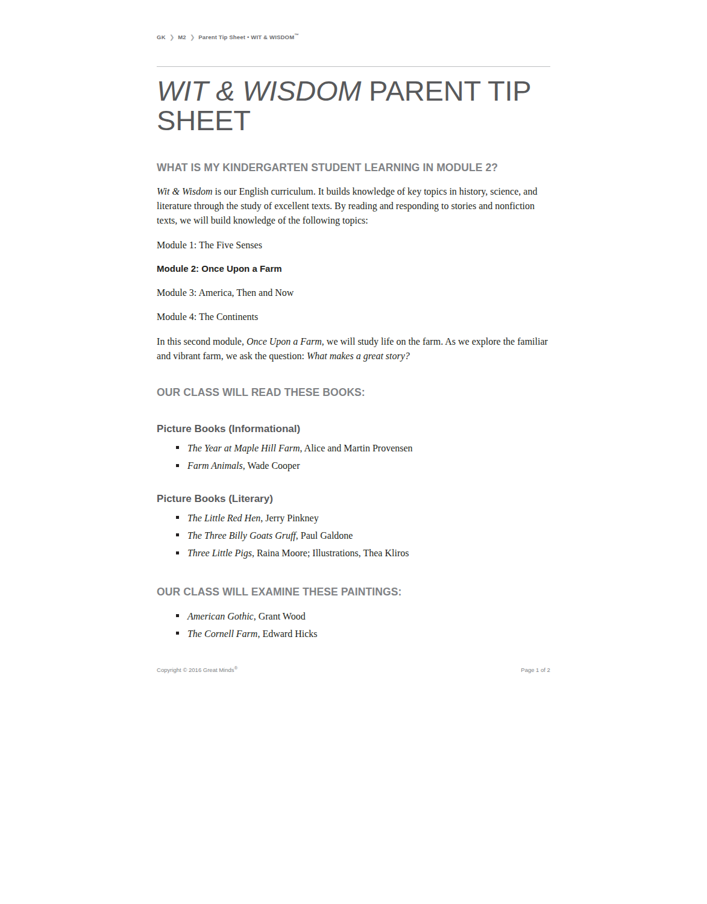GK ❯ M2 ❯ Parent Tip Sheet • WIT & WISDOM™
WIT & WISDOM PARENT TIP SHEET
WHAT IS MY KINDERGARTEN STUDENT LEARNING IN MODULE 2?
Wit & Wisdom is our English curriculum. It builds knowledge of key topics in history, science, and literature through the study of excellent texts. By reading and responding to stories and nonfiction texts, we will build knowledge of the following topics:
Module 1: The Five Senses
Module 2: Once Upon a Farm
Module 3: America, Then and Now
Module 4: The Continents
In this second module, Once Upon a Farm, we will study life on the farm. As we explore the familiar and vibrant farm, we ask the question: What makes a great story?
OUR CLASS WILL READ THESE BOOKS:
Picture Books (Informational)
The Year at Maple Hill Farm, Alice and Martin Provensen
Farm Animals, Wade Cooper
Picture Books (Literary)
The Little Red Hen, Jerry Pinkney
The Three Billy Goats Gruff, Paul Galdone
Three Little Pigs, Raina Moore; Illustrations, Thea Kliros
OUR CLASS WILL EXAMINE THESE PAINTINGS:
American Gothic, Grant Wood
The Cornell Farm, Edward Hicks
Copyright © 2016 Great Minds® Page 1 of 2